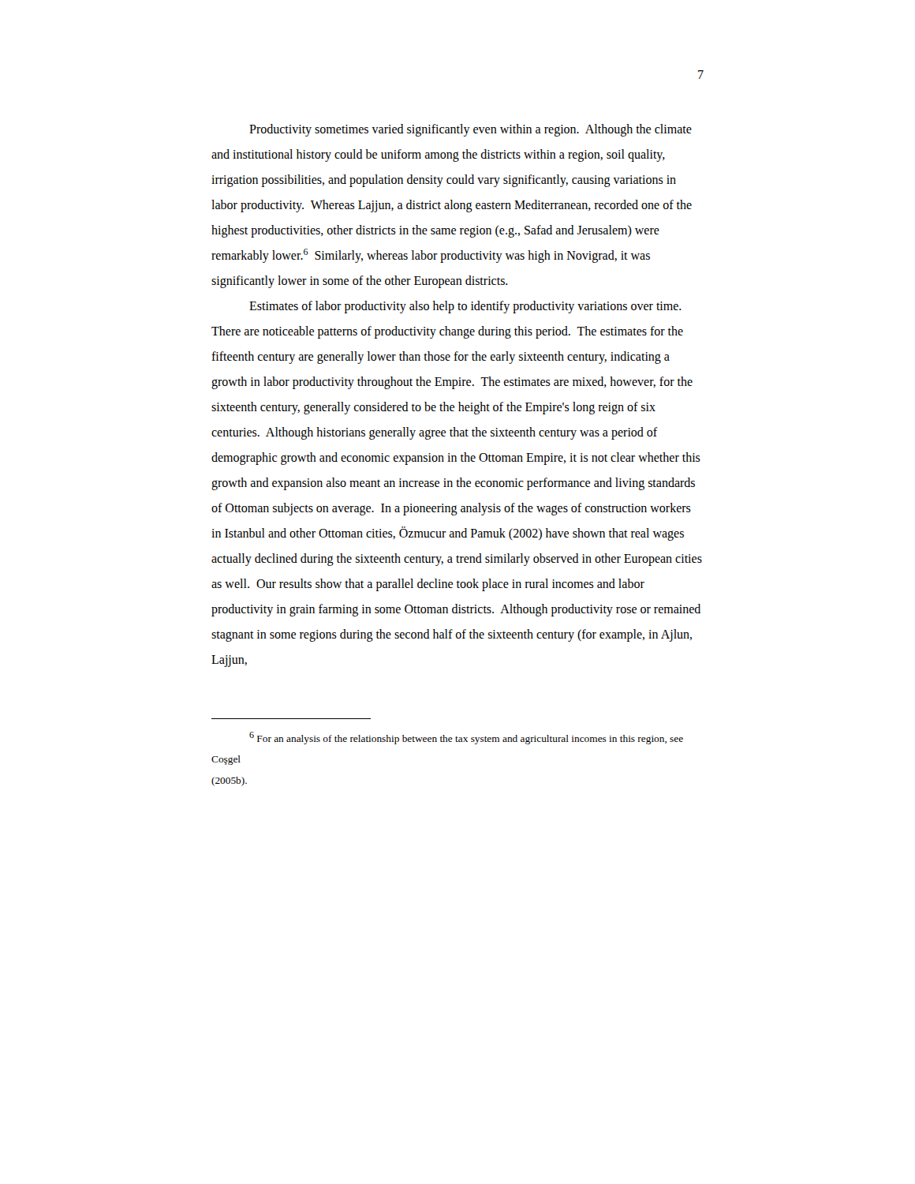7
Productivity sometimes varied significantly even within a region. Although the climate and institutional history could be uniform among the districts within a region, soil quality, irrigation possibilities, and population density could vary significantly, causing variations in labor productivity. Whereas Lajjun, a district along eastern Mediterranean, recorded one of the highest productivities, other districts in the same region (e.g., Safad and Jerusalem) were remarkably lower.6 Similarly, whereas labor productivity was high in Novigrad, it was significantly lower in some of the other European districts.
Estimates of labor productivity also help to identify productivity variations over time. There are noticeable patterns of productivity change during this period. The estimates for the fifteenth century are generally lower than those for the early sixteenth century, indicating a growth in labor productivity throughout the Empire. The estimates are mixed, however, for the sixteenth century, generally considered to be the height of the Empire's long reign of six centuries. Although historians generally agree that the sixteenth century was a period of demographic growth and economic expansion in the Ottoman Empire, it is not clear whether this growth and expansion also meant an increase in the economic performance and living standards of Ottoman subjects on average. In a pioneering analysis of the wages of construction workers in Istanbul and other Ottoman cities, Özmucur and Pamuk (2002) have shown that real wages actually declined during the sixteenth century, a trend similarly observed in other European cities as well. Our results show that a parallel decline took place in rural incomes and labor productivity in grain farming in some Ottoman districts. Although productivity rose or remained stagnant in some regions during the second half of the sixteenth century (for example, in Ajlun, Lajjun,
6 For an analysis of the relationship between the tax system and agricultural incomes in this region, see Coşgel (2005b).